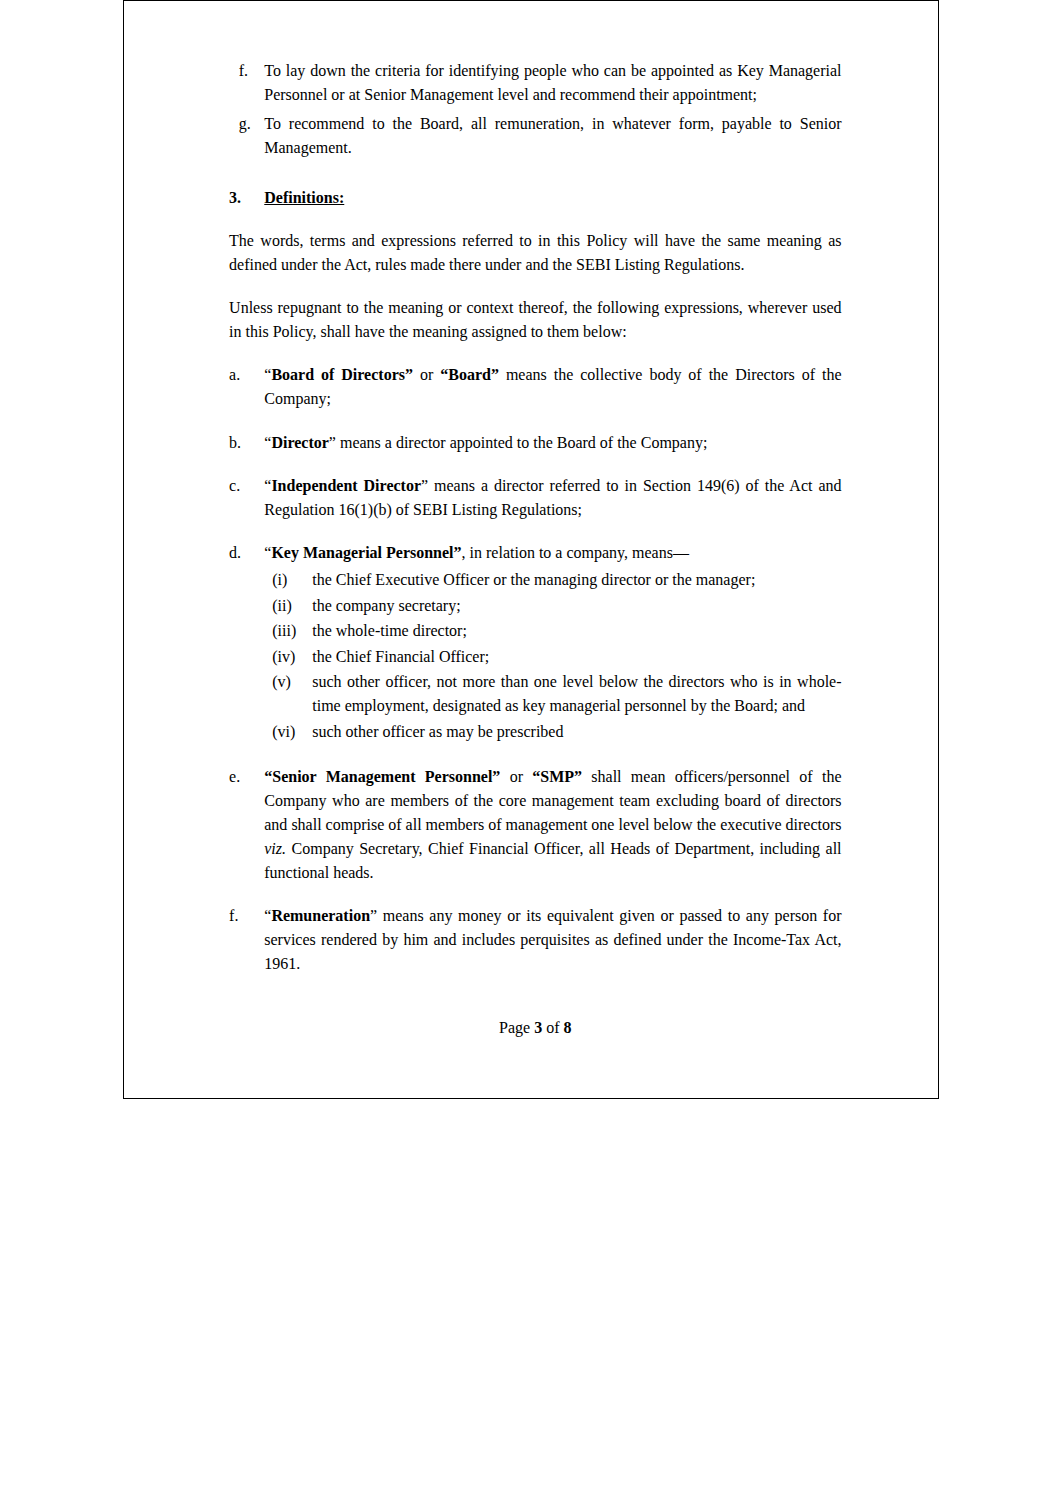f. To lay down the criteria for identifying people who can be appointed as Key Managerial Personnel or at Senior Management level and recommend their appointment;
g. To recommend to the Board, all remuneration, in whatever form, payable to Senior Management.
3. Definitions:
The words, terms and expressions referred to in this Policy will have the same meaning as defined under the Act, rules made there under and the SEBI Listing Regulations.
Unless repugnant to the meaning or context thereof, the following expressions, wherever used in this Policy, shall have the meaning assigned to them below:
a. “Board of Directors” or “Board” means the collective body of the Directors of the Company;
b. “Director” means a director appointed to the Board of the Company;
c. “Independent Director” means a director referred to in Section 149(6) of the Act and Regulation 16(1)(b) of SEBI Listing Regulations;
d. “Key Managerial Personnel”, in relation to a company, means—
(i) the Chief Executive Officer or the managing director or the manager;
(ii) the company secretary;
(iii) the whole-time director;
(iv) the Chief Financial Officer;
(v) such other officer, not more than one level below the directors who is in whole-time employment, designated as key managerial personnel by the Board; and
(vi) such other officer as may be prescribed
e. “Senior Management Personnel” or “SMP” shall mean officers/personnel of the Company who are members of the core management team excluding board of directors and shall comprise of all members of management one level below the executive directors viz. Company Secretary, Chief Financial Officer, all Heads of Department, including all functional heads.
f. “Remuneration” means any money or its equivalent given or passed to any person for services rendered by him and includes perquisites as defined under the Income-Tax Act, 1961.
Page 3 of 8